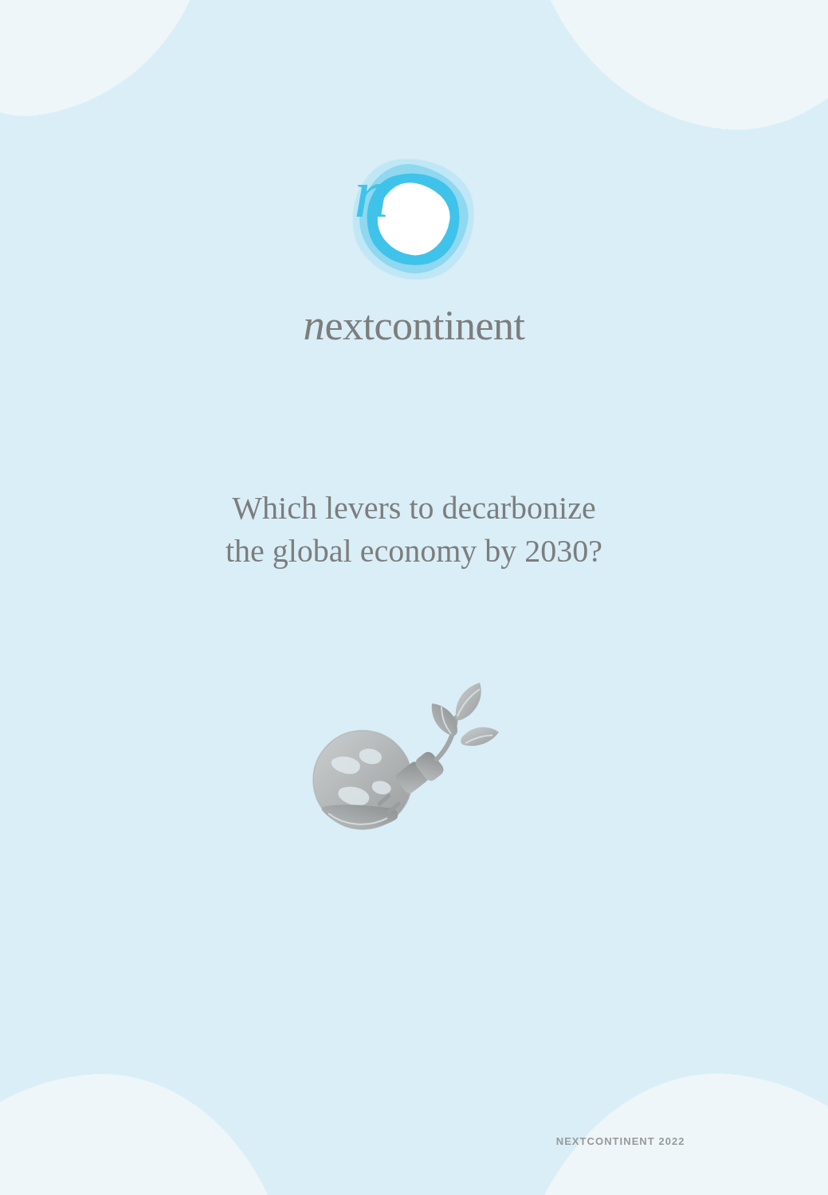n
nextcontinent
Which levers to decarbonize
the global economy by 2030?
NEXTCONTINENT 2022